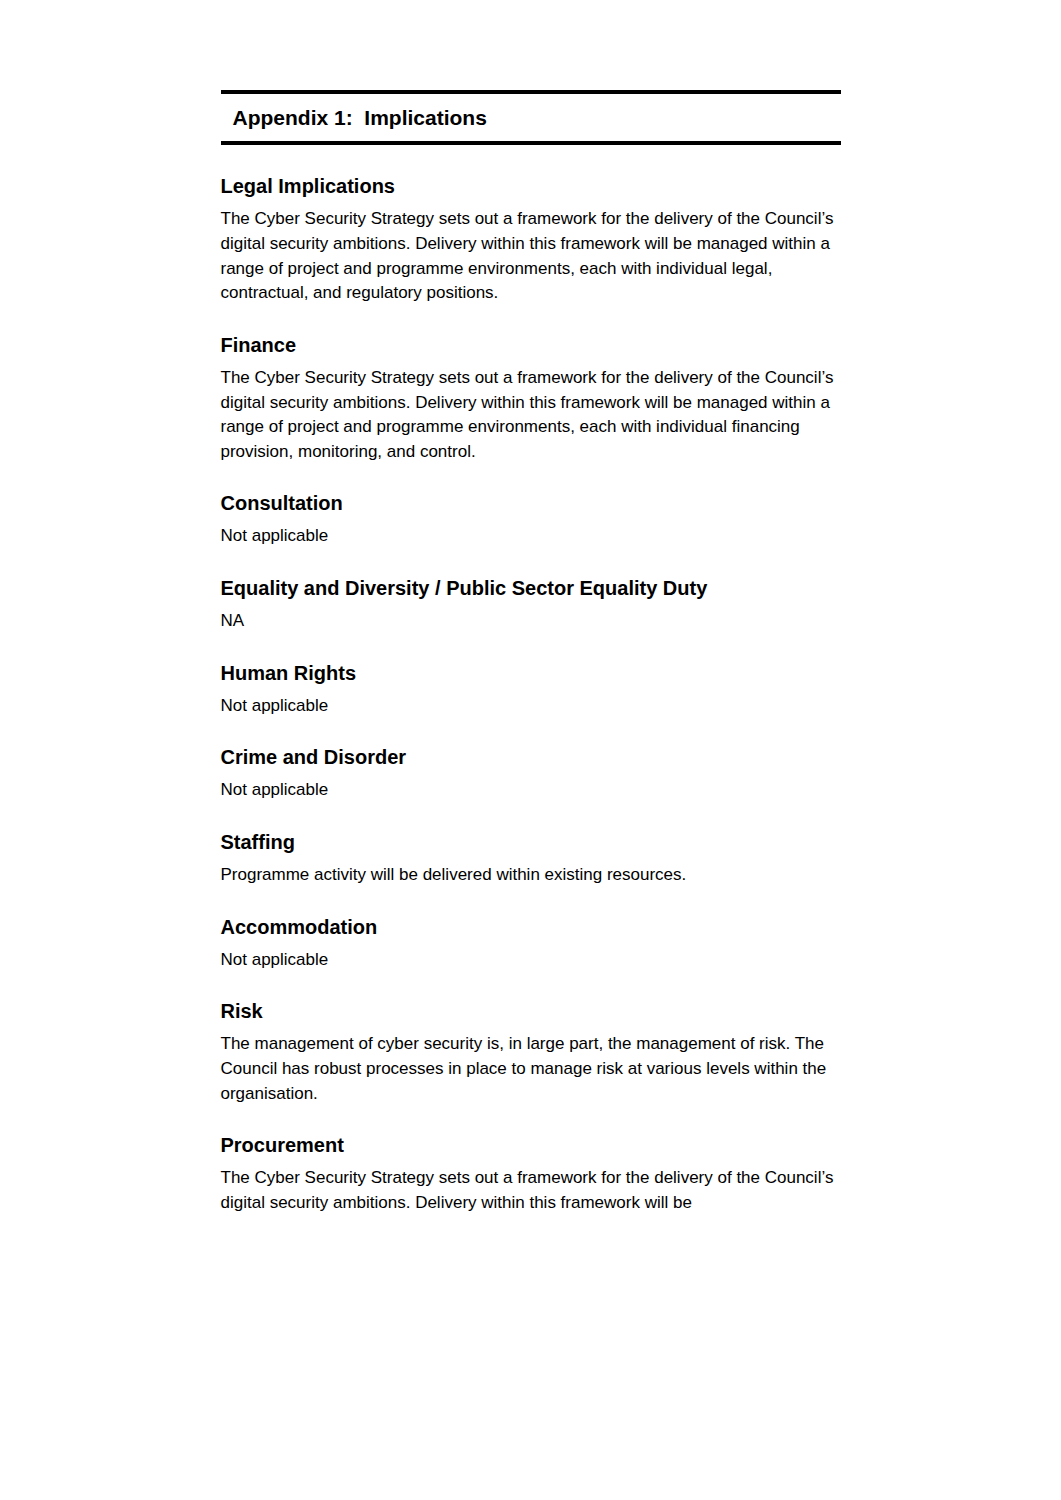Appendix 1: Implications
Legal Implications
The Cyber Security Strategy sets out a framework for the delivery of the Council’s digital security ambitions. Delivery within this framework will be managed within a range of project and programme environments, each with individual legal, contractual, and regulatory positions.
Finance
The Cyber Security Strategy sets out a framework for the delivery of the Council’s digital security ambitions. Delivery within this framework will be managed within a range of project and programme environments, each with individual financing provision, monitoring, and control.
Consultation
Not applicable
Equality and Diversity / Public Sector Equality Duty
NA
Human Rights
Not applicable
Crime and Disorder
Not applicable
Staffing
Programme activity will be delivered within existing resources.
Accommodation
Not applicable
Risk
The management of cyber security is, in large part, the management of risk. The Council has robust processes in place to manage risk at various levels within the organisation.
Procurement
The Cyber Security Strategy sets out a framework for the delivery of the Council’s digital security ambitions. Delivery within this framework will be